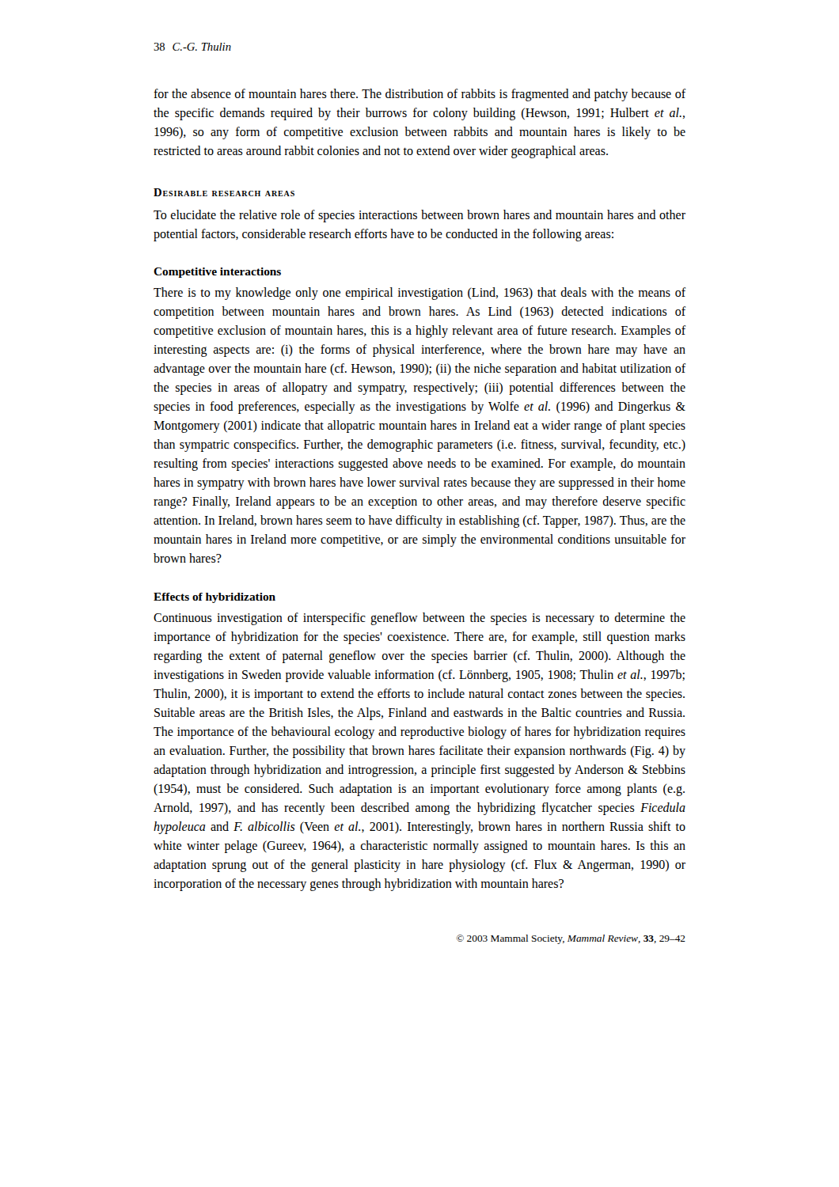38 C.-G. Thulin
for the absence of mountain hares there. The distribution of rabbits is fragmented and patchy because of the specific demands required by their burrows for colony building (Hewson, 1991; Hulbert et al., 1996), so any form of competitive exclusion between rabbits and mountain hares is likely to be restricted to areas around rabbit colonies and not to extend over wider geographical areas.
Desirable research areas
To elucidate the relative role of species interactions between brown hares and mountain hares and other potential factors, considerable research efforts have to be conducted in the following areas:
Competitive interactions
There is to my knowledge only one empirical investigation (Lind, 1963) that deals with the means of competition between mountain hares and brown hares. As Lind (1963) detected indications of competitive exclusion of mountain hares, this is a highly relevant area of future research. Examples of interesting aspects are: (i) the forms of physical interference, where the brown hare may have an advantage over the mountain hare (cf. Hewson, 1990); (ii) the niche separation and habitat utilization of the species in areas of allopatry and sympatry, respectively; (iii) potential differences between the species in food preferences, especially as the investigations by Wolfe et al. (1996) and Dingerkus & Montgomery (2001) indicate that allopatric mountain hares in Ireland eat a wider range of plant species than sympatric conspecifics. Further, the demographic parameters (i.e. fitness, survival, fecundity, etc.) resulting from species' interactions suggested above needs to be examined. For example, do mountain hares in sympatry with brown hares have lower survival rates because they are suppressed in their home range? Finally, Ireland appears to be an exception to other areas, and may therefore deserve specific attention. In Ireland, brown hares seem to have difficulty in establishing (cf. Tapper, 1987). Thus, are the mountain hares in Ireland more competitive, or are simply the environmental conditions unsuitable for brown hares?
Effects of hybridization
Continuous investigation of interspecific geneflow between the species is necessary to determine the importance of hybridization for the species' coexistence. There are, for example, still question marks regarding the extent of paternal geneflow over the species barrier (cf. Thulin, 2000). Although the investigations in Sweden provide valuable information (cf. Lönnberg, 1905, 1908; Thulin et al., 1997b; Thulin, 2000), it is important to extend the efforts to include natural contact zones between the species. Suitable areas are the British Isles, the Alps, Finland and eastwards in the Baltic countries and Russia. The importance of the behavioural ecology and reproductive biology of hares for hybridization requires an evaluation. Further, the possibility that brown hares facilitate their expansion northwards (Fig. 4) by adaptation through hybridization and introgression, a principle first suggested by Anderson & Stebbins (1954), must be considered. Such adaptation is an important evolutionary force among plants (e.g. Arnold, 1997), and has recently been described among the hybridizing flycatcher species Ficedula hypoleuca and F. albicollis (Veen et al., 2001). Interestingly, brown hares in northern Russia shift to white winter pelage (Gureev, 1964), a characteristic normally assigned to mountain hares. Is this an adaptation sprung out of the general plasticity in hare physiology (cf. Flux & Angerman, 1990) or incorporation of the necessary genes through hybridization with mountain hares?
© 2003 Mammal Society, Mammal Review, 33, 29–42